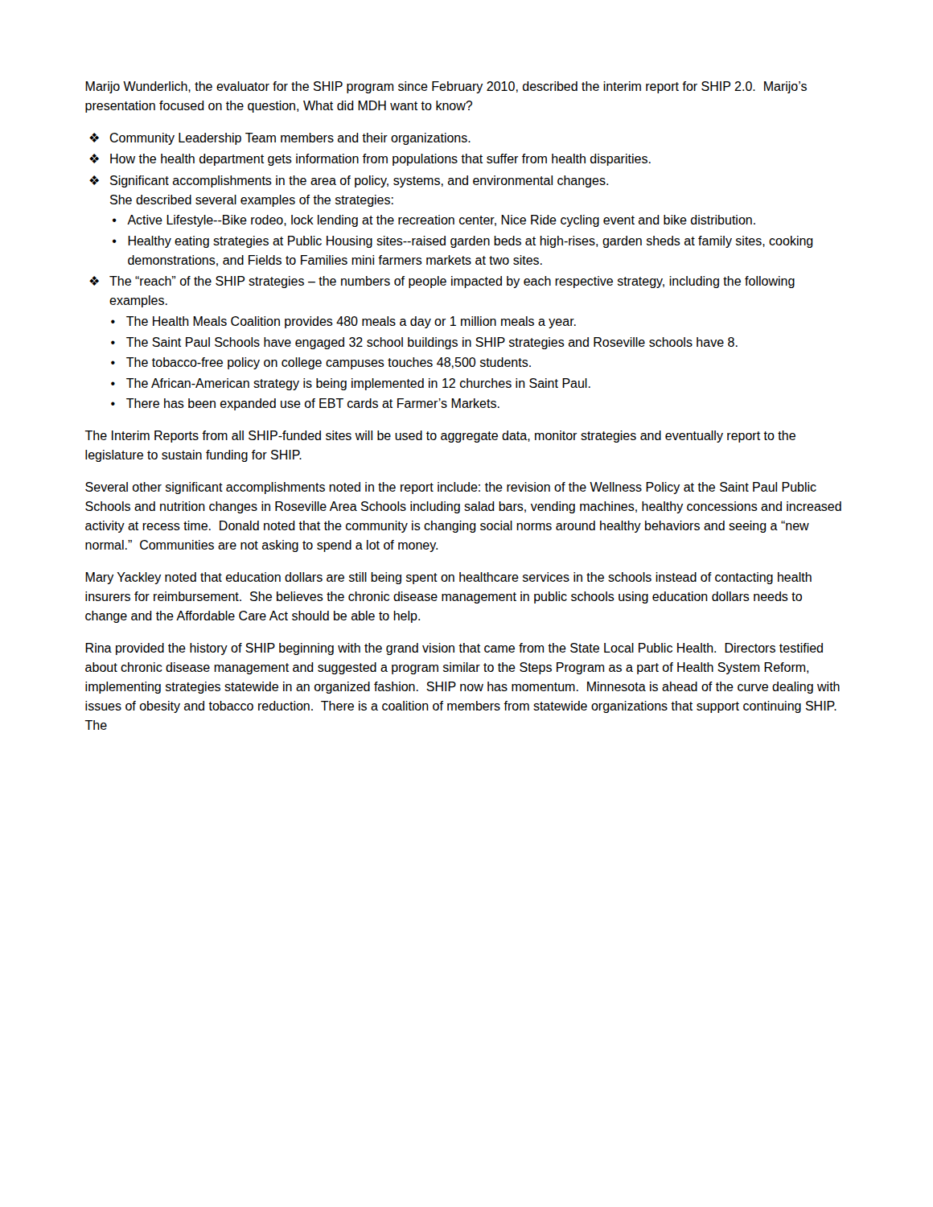Marijo Wunderlich, the evaluator for the SHIP program since February 2010, described the interim report for SHIP 2.0. Marijo’s presentation focused on the question, What did MDH want to know?
Community Leadership Team members and their organizations.
How the health department gets information from populations that suffer from health disparities.
Significant accomplishments in the area of policy, systems, and environmental changes.
She described several examples of the strategies:
Active Lifestyle--Bike rodeo, lock lending at the recreation center, Nice Ride cycling event and bike distribution.
Healthy eating strategies at Public Housing sites--raised garden beds at high-rises, garden sheds at family sites, cooking demonstrations, and Fields to Families mini farmers markets at two sites.
The “reach” of the SHIP strategies – the numbers of people impacted by each respective strategy, including the following examples.
The Health Meals Coalition provides 480 meals a day or 1 million meals a year.
The Saint Paul Schools have engaged 32 school buildings in SHIP strategies and Roseville schools have 8.
The tobacco-free policy on college campuses touches 48,500 students.
The African-American strategy is being implemented in 12 churches in Saint Paul.
There has been expanded use of EBT cards at Farmer’s Markets.
The Interim Reports from all SHIP-funded sites will be used to aggregate data, monitor strategies and eventually report to the legislature to sustain funding for SHIP.
Several other significant accomplishments noted in the report include: the revision of the Wellness Policy at the Saint Paul Public Schools and nutrition changes in Roseville Area Schools including salad bars, vending machines, healthy concessions and increased activity at recess time. Donald noted that the community is changing social norms around healthy behaviors and seeing a “new normal.” Communities are not asking to spend a lot of money.
Mary Yackley noted that education dollars are still being spent on healthcare services in the schools instead of contacting health insurers for reimbursement. She believes the chronic disease management in public schools using education dollars needs to change and the Affordable Care Act should be able to help.
Rina provided the history of SHIP beginning with the grand vision that came from the State Local Public Health. Directors testified about chronic disease management and suggested a program similar to the Steps Program as a part of Health System Reform, implementing strategies statewide in an organized fashion. SHIP now has momentum. Minnesota is ahead of the curve dealing with issues of obesity and tobacco reduction. There is a coalition of members from statewide organizations that support continuing SHIP. The